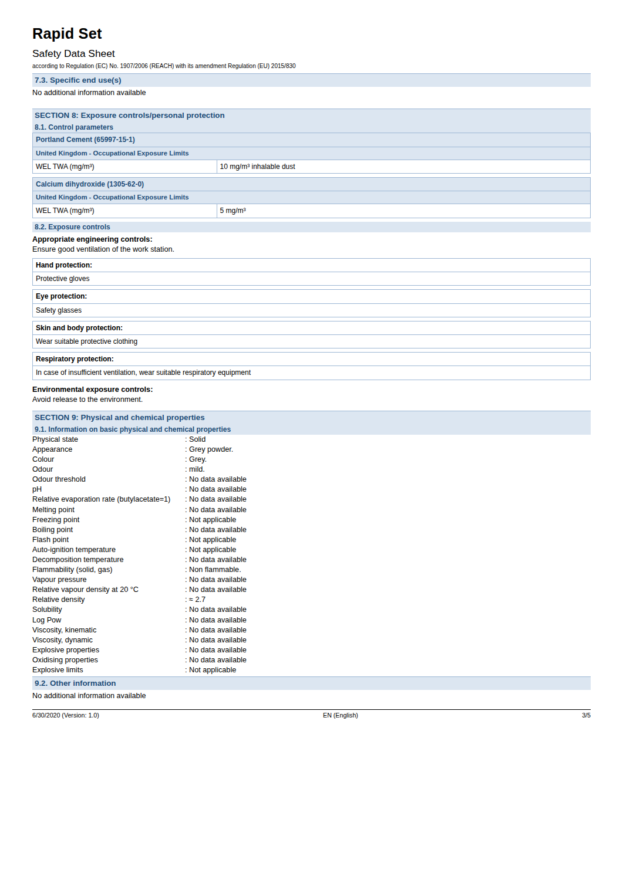Rapid Set
Safety Data Sheet
according to Regulation (EC) No. 1907/2006 (REACH) with its amendment Regulation (EU) 2015/830
7.3. Specific end use(s)
No additional information available
SECTION 8: Exposure controls/personal protection
8.1. Control parameters
| Portland Cement (65997-15-1) |
| United Kingdom - Occupational Exposure Limits |
| WEL TWA (mg/m³) | 10 mg/m³ inhalable dust |
| Calcium dihydroxide (1305-62-0) |
| United Kingdom - Occupational Exposure Limits |
| WEL TWA (mg/m³) | 5 mg/m³ |
8.2. Exposure controls
Appropriate engineering controls:
Ensure good ventilation of the work station.
| Hand protection: |
| Protective gloves |
| Eye protection: |
| Safety glasses |
| Skin and body protection: |
| Wear suitable protective clothing |
| Respiratory protection: |
| In case of insufficient ventilation, wear suitable respiratory equipment |
Environmental exposure controls:
Avoid release to the environment.
SECTION 9: Physical and chemical properties
9.1. Information on basic physical and chemical properties
| Physical state | : Solid |
| Appearance | : Grey powder. |
| Colour | : Grey. |
| Odour | : mild. |
| Odour threshold | : No data available |
| pH | : No data available |
| Relative evaporation rate (butylacetate=1) | : No data available |
| Melting point | : No data available |
| Freezing point | : Not applicable |
| Boiling point | : No data available |
| Flash point | : Not applicable |
| Auto-ignition temperature | : Not applicable |
| Decomposition temperature | : No data available |
| Flammability (solid, gas) | : Non flammable. |
| Vapour pressure | : No data available |
| Relative vapour density at 20 °C | : No data available |
| Relative density | : ≈ 2.7 |
| Solubility | : No data available |
| Log Pow | : No data available |
| Viscosity, kinematic | : No data available |
| Viscosity, dynamic | : No data available |
| Explosive properties | : No data available |
| Oxidising properties | : No data available |
| Explosive limits | : Not applicable |
9.2. Other information
No additional information available
6/30/2020 (Version: 1.0)
EN (English)
3/5